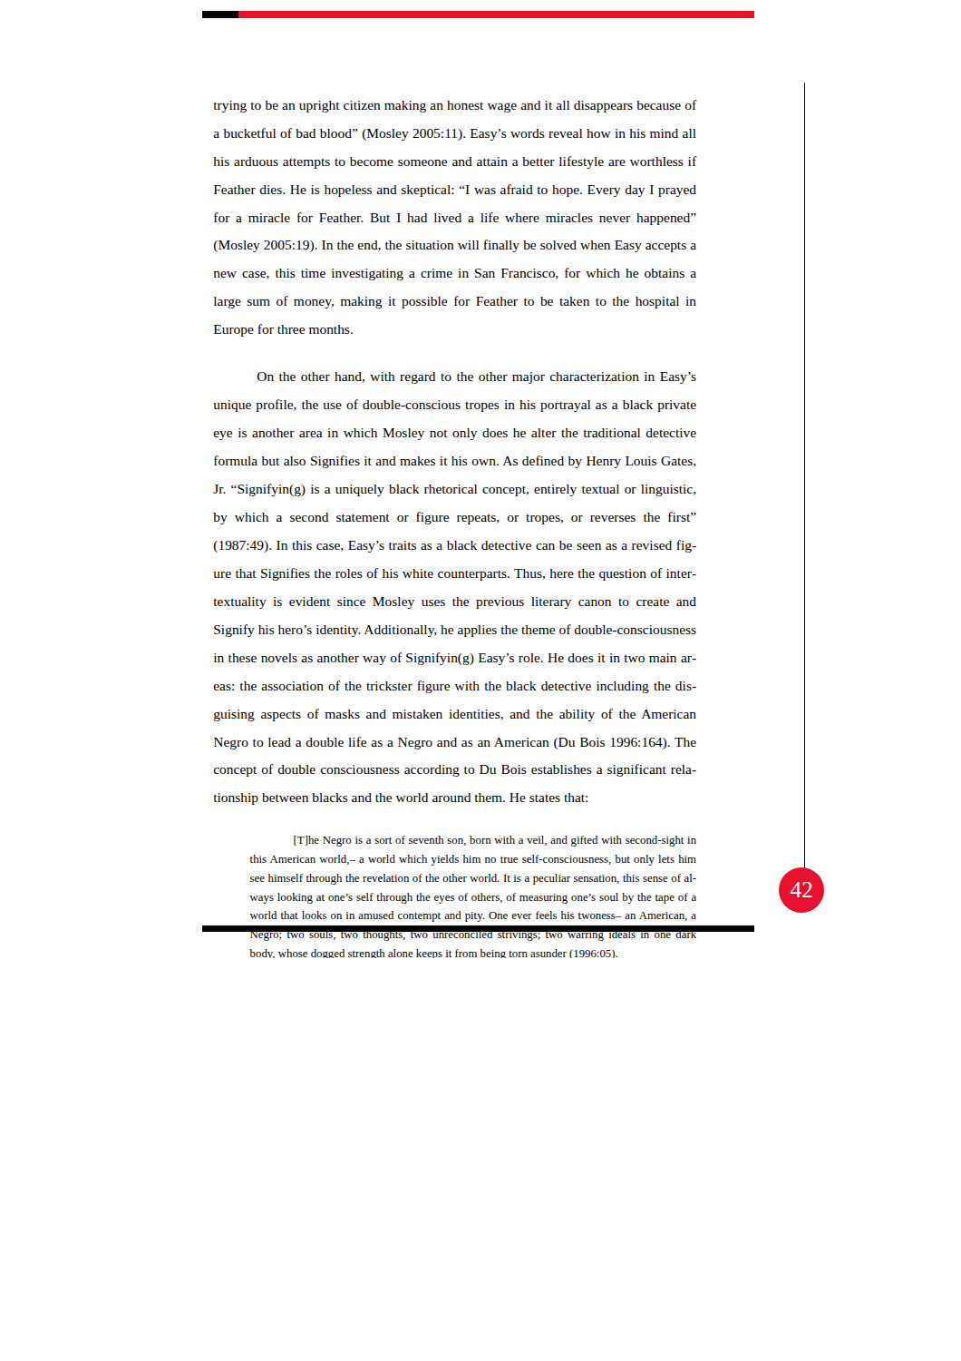Reyes Torres, Agustín. “Easy Rawlins’ Identity: a Unique African American Male Detective” Impossibilia Nº2, Págs. 32–47 (Octubre 2011) Artículo: Recibido 03/09/2011 - Aceptado 07/09/2011 - Publicado 31/10/2011
trying to be an upright citizen making an honest wage and it all disappears because of a bucketful of bad blood” (Mosley 2005:11). Easy’s words reveal how in his mind all his arduous attempts to become someone and attain a better lifestyle are worthless if Feather dies. He is hopeless and skeptical: “I was afraid to hope. Every day I prayed for a miracle for Feather. But I had lived a life where miracles never happened” (Mosley 2005:19). In the end, the situation will finally be solved when Easy accepts a new case, this time investigating a crime in San Francisco, for which he obtains a large sum of money, making it possible for Feather to be taken to the hospital in Europe for three months.
On the other hand, with regard to the other major characterization in Easy’s unique profile, the use of double-conscious tropes in his portrayal as a black private eye is another area in which Mosley not only does he alter the traditional detective formula but also Signifies it and makes it his own. As defined by Henry Louis Gates, Jr. “Signifyin(g) is a uniquely black rhetorical concept, entirely textual or linguistic, by which a second statement or figure repeats, or tropes, or reverses the first” (1987:49). In this case, Easy’s traits as a black detective can be seen as a revised figure that Signifies the roles of his white counterparts. Thus, here the question of intertextuality is evident since Mosley uses the previous literary canon to create and Signify his hero’s identity. Additionally, he applies the theme of double-consciousness in these novels as another way of Signifyin(g) Easy’s role. He does it in two main areas: the association of the trickster figure with the black detective including the disguising aspects of masks and mistaken identities, and the ability of the American Negro to lead a double life as a Negro and as an American (Du Bois 1996:164). The concept of double consciousness according to Du Bois establishes a significant relationship between blacks and the world around them. He states that:
[T]he Negro is a sort of seventh son, born with a veil, and gifted with second-sight in this American world,– a world which yields him no true self-consciousness, but only lets him see himself through the revelation of the other world. It is a peculiar sensation, this sense of always looking at one’s self through the eyes of others, of measuring one’s soul by the tape of a world that looks on in amused contempt and pity. One ever feels his twoness– an American, a Negro; two souls, two thoughts, two unreconciled strivings; two warring ideals in one dark body, whose dogged strength alone keeps it from being torn asunder (1996:05).
Ironically, in spite of not being allowed to develop a “true self-consciousness,” Du Bois considers that the black person is “gifted with second-sight.” In Easy’s character, this gift consists of the capacity he displays to understand how a white person thinks about and looks at Negroes. Easy is aware of the negative image the white society has imposed on black people just for being black. He expresses the idea of how African Americans almost felt guilty for existing: “We were hung and burned for just being alive” (Mosley 1991:91). On the other hand, it is also significant how in Easy’s case this perspective encourages
42